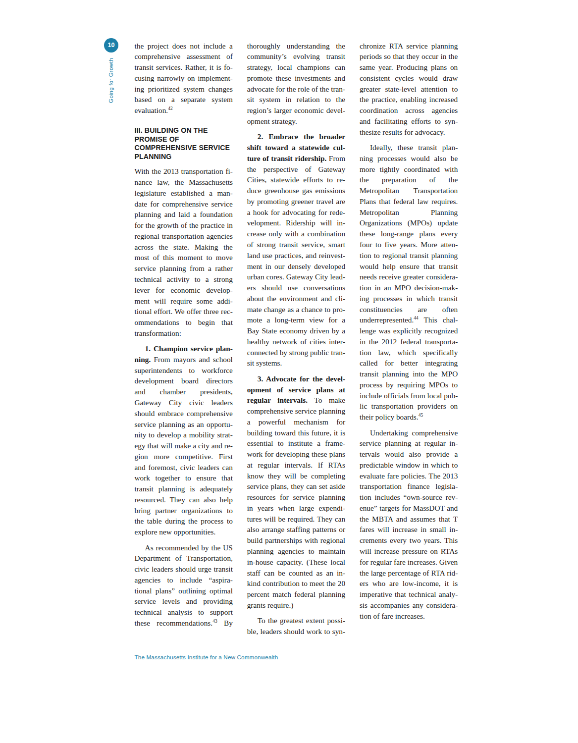10
Going for Growth
the project does not include a comprehensive assessment of transit services. Rather, it is focusing narrowly on implementing prioritized system changes based on a separate system evaluation.42
III. BUILDING ON THE PROMISE OF COMPREHENSIVE SERVICE PLANNING
With the 2013 transportation finance law, the Massachusetts legislature established a mandate for comprehensive service planning and laid a foundation for the growth of the practice in regional transportation agencies across the state. Making the most of this moment to move service planning from a rather technical activity to a strong lever for economic development will require some additional effort. We offer three recommendations to begin that transformation:
1. Champion service planning. From mayors and school superintendents to workforce development board directors and chamber presidents, Gateway City civic leaders should embrace comprehensive service planning as an opportunity to develop a mobility strategy that will make a city and region more competitive. First and foremost, civic leaders can work together to ensure that transit planning is adequately resourced. They can also help bring partner organizations to the table during the process to explore new opportunities.
As recommended by the US Department of Transportation, civic leaders should urge transit agencies to include “aspirational plans” outlining optimal service levels and providing technical analysis to support these recommendations.43 By thoroughly understanding the community’s evolving transit strategy, local champions can promote these investments and advocate for the role of the transit system in relation to the region’s larger economic development strategy.
2. Embrace the broader shift toward a statewide culture of transit ridership. From the perspective of Gateway Cities, statewide efforts to reduce greenhouse gas emissions by promoting greener travel are a hook for advocating for redevelopment. Ridership will increase only with a combination of strong transit service, smart land use practices, and reinvestment in our densely developed urban cores. Gateway City leaders should use conversations about the environment and climate change as a chance to promote a long-term view for a Bay State economy driven by a healthy network of cities interconnected by strong public transit systems.
3. Advocate for the development of service plans at regular intervals. To make comprehensive service planning a powerful mechanism for building toward this future, it is essential to institute a framework for developing these plans at regular intervals. If RTAs know they will be completing service plans, they can set aside resources for service planning in years when large expenditures will be required. They can also arrange staffing patterns or build partnerships with regional planning agencies to maintain in-house capacity. (These local staff can be counted as an in-kind contribution to meet the 20 percent match federal planning grants require.)
To the greatest extent possible, leaders should work to synchronize RTA service planning periods so that they occur in the same year. Producing plans on consistent cycles would draw greater state-level attention to the practice, enabling increased coordination across agencies and facilitating efforts to synthesize results for advocacy.
Ideally, these transit planning processes would also be more tightly coordinated with the preparation of the Metropolitan Transportation Plans that federal law requires. Metropolitan Planning Organizations (MPOs) update these long-range plans every four to five years. More attention to regional transit planning would help ensure that transit needs receive greater consideration in an MPO decision-making processes in which transit constituencies are often underrepresented.44 This challenge was explicitly recognized in the 2012 federal transportation law, which specifically called for better integrating transit planning into the MPO process by requiring MPOs to include officials from local public transportation providers on their policy boards.45
Undertaking comprehensive service planning at regular intervals would also provide a predictable window in which to evaluate fare policies. The 2013 transportation finance legislation includes “own-source revenue” targets for MassDOT and the MBTA and assumes that T fares will increase in small increments every two years. This will increase pressure on RTAs for regular fare increases. Given the large percentage of RTA riders who are low-income, it is imperative that technical analysis accompanies any consideration of fare increases.
The Massachusetts Institute for a New Commonwealth